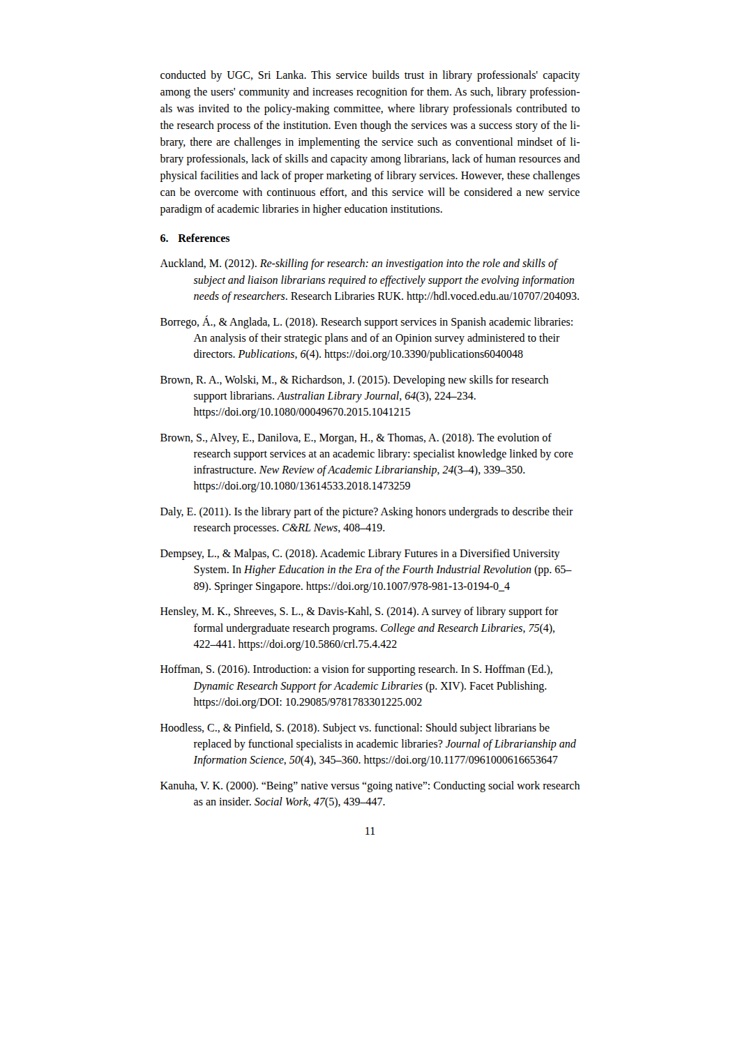conducted by UGC, Sri Lanka. This service builds trust in library professionals' capacity among the users' community and increases recognition for them. As such, library professionals was invited to the policy-making committee, where library professionals contributed to the research process of the institution. Even though the services was a success story of the library, there are challenges in implementing the service such as conventional mindset of library professionals, lack of skills and capacity among librarians, lack of human resources and physical facilities and lack of proper marketing of library services. However, these challenges can be overcome with continuous effort, and this service will be considered a new service paradigm of academic libraries in higher education institutions.
6. References
Auckland, M. (2012). Re-skilling for research: an investigation into the role and skills of subject and liaison librarians required to effectively support the evolving information needs of researchers. Research Libraries RUK. http://hdl.voced.edu.au/10707/204093.
Borrego, Á., & Anglada, L. (2018). Research support services in Spanish academic libraries: An analysis of their strategic plans and of an Opinion survey administered to their directors. Publications, 6(4). https://doi.org/10.3390/publications6040048
Brown, R. A., Wolski, M., & Richardson, J. (2015). Developing new skills for research support librarians. Australian Library Journal, 64(3), 224–234. https://doi.org/10.1080/00049670.2015.1041215
Brown, S., Alvey, E., Danilova, E., Morgan, H., & Thomas, A. (2018). The evolution of research support services at an academic library: specialist knowledge linked by core infrastructure. New Review of Academic Librarianship, 24(3–4), 339–350. https://doi.org/10.1080/13614533.2018.1473259
Daly, E. (2011). Is the library part of the picture? Asking honors undergrads to describe their research processes. C&RL News, 408–419.
Dempsey, L., & Malpas, C. (2018). Academic Library Futures in a Diversified University System. In Higher Education in the Era of the Fourth Industrial Revolution (pp. 65–89). Springer Singapore. https://doi.org/10.1007/978-981-13-0194-0_4
Hensley, M. K., Shreeves, S. L., & Davis-Kahl, S. (2014). A survey of library support for formal undergraduate research programs. College and Research Libraries, 75(4), 422–441. https://doi.org/10.5860/crl.75.4.422
Hoffman, S. (2016). Introduction: a vision for supporting research. In S. Hoffman (Ed.), Dynamic Research Support for Academic Libraries (p. XIV). Facet Publishing. https://doi.org/DOI: 10.29085/9781783301225.002
Hoodless, C., & Pinfield, S. (2018). Subject vs. functional: Should subject librarians be replaced by functional specialists in academic libraries? Journal of Librarianship and Information Science, 50(4), 345–360. https://doi.org/10.1177/0961000616653647
Kanuha, V. K. (2000). “Being” native versus “going native”: Conducting social work research as an insider. Social Work, 47(5), 439–447.
11